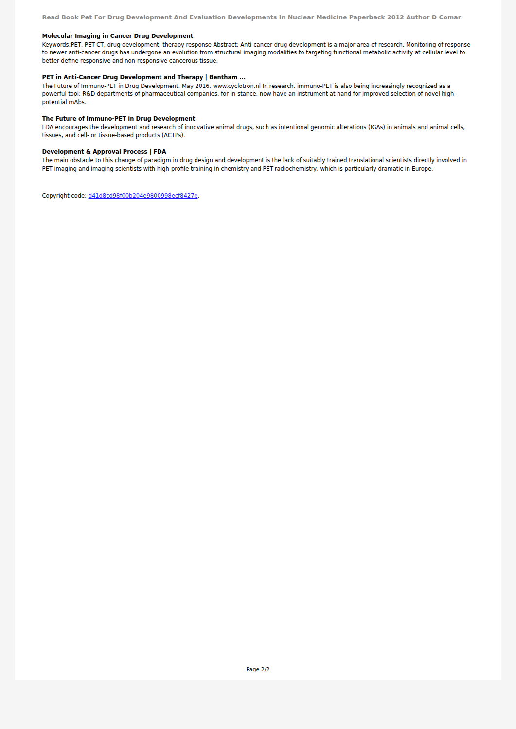Read Book Pet For Drug Development And Evaluation Developments In Nuclear Medicine Paperback 2012 Author D Comar
Molecular Imaging in Cancer Drug Development
Keywords:PET, PET-CT, drug development, therapy response Abstract: Anti-cancer drug development is a major area of research. Monitoring of response to newer anti-cancer drugs has undergone an evolution from structural imaging modalities to targeting functional metabolic activity at cellular level to better define responsive and non-responsive cancerous tissue.
PET in Anti-Cancer Drug Development and Therapy | Bentham ...
The Future of Immuno-PET in Drug Development, May 2016, www.cyclotron.nl In research, immuno-PET is also being increasingly recognized as a powerful tool: R&D departments of pharmaceutical companies, for in-stance, now have an instrument at hand for improved selection of novel high-potential mAbs.
The Future of Immuno-PET in Drug Development
FDA encourages the development and research of innovative animal drugs, such as intentional genomic alterations (IGAs) in animals and animal cells, tissues, and cell- or tissue-based products (ACTPs).
Development & Approval Process | FDA
The main obstacle to this change of paradigm in drug design and development is the lack of suitably trained translational scientists directly involved in PET imaging and imaging scientists with high-profile training in chemistry and PET-radiochemistry, which is particularly dramatic in Europe.
Copyright code: d41d8cd98f00b204e9800998ecf8427e.
Page 2/2